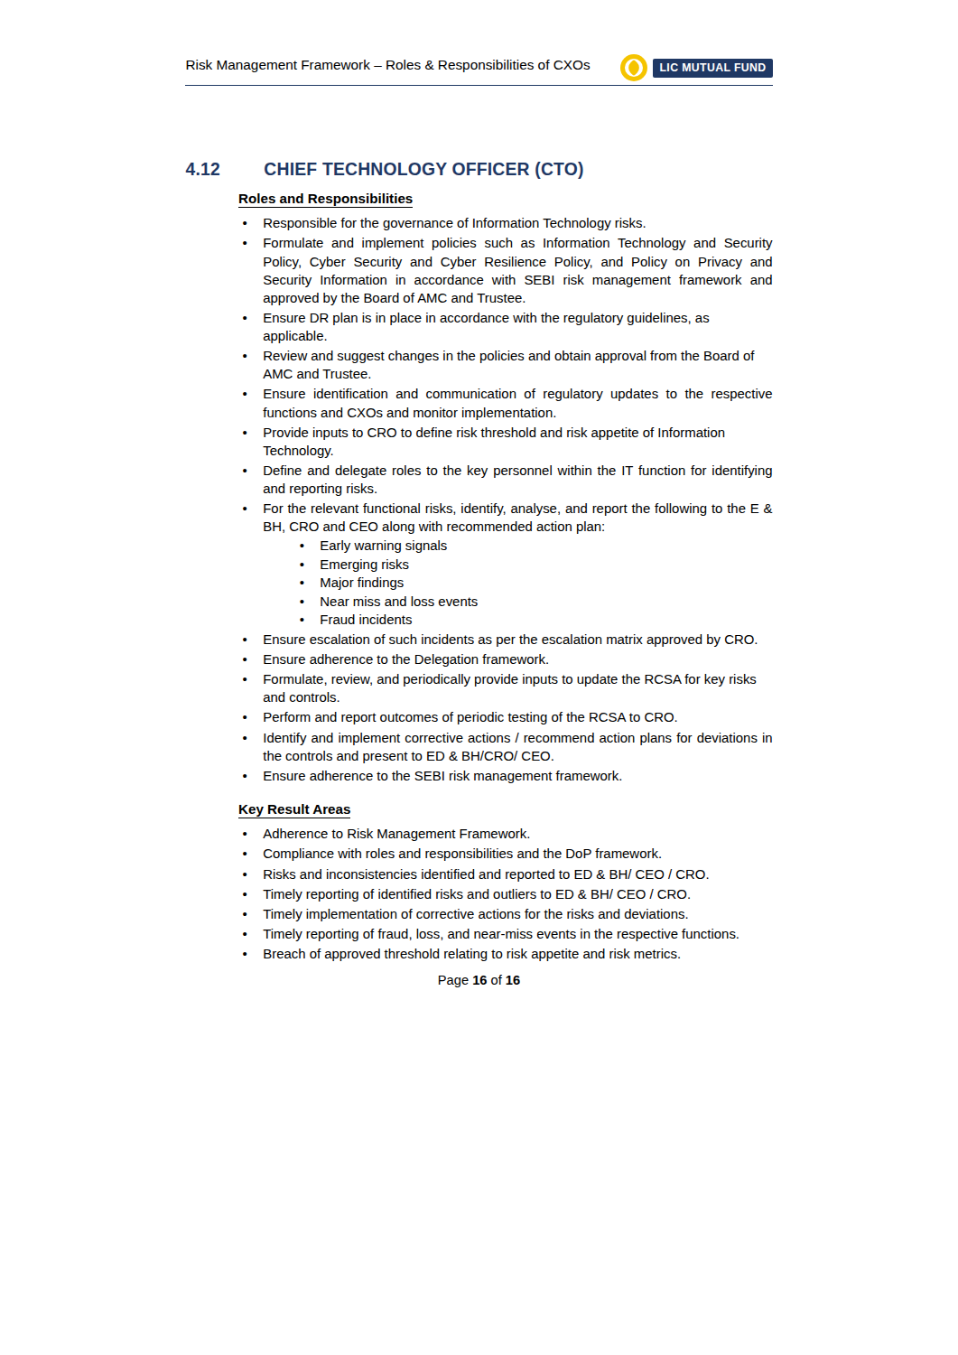Risk Management Framework – Roles & Responsibilities of CXOs
LIC MUTUAL FUND
4.12 CHIEF TECHNOLOGY OFFICER (CTO)
Roles and Responsibilities
Responsible for the governance of Information Technology risks.
Formulate and implement policies such as Information Technology and Security Policy, Cyber Security and Cyber Resilience Policy, and Policy on Privacy and Security Information in accordance with SEBI risk management framework and approved by the Board of AMC and Trustee.
Ensure DR plan is in place in accordance with the regulatory guidelines, as applicable.
Review and suggest changes in the policies and obtain approval from the Board of AMC and Trustee.
Ensure identification and communication of regulatory updates to the respective functions and CXOs and monitor implementation.
Provide inputs to CRO to define risk threshold and risk appetite of Information Technology.
Define and delegate roles to the key personnel within the IT function for identifying and reporting risks.
For the relevant functional risks, identify, analyse, and report the following to the E & BH, CRO and CEO along with recommended action plan:
Early warning signals
Emerging risks
Major findings
Near miss and loss events
Fraud incidents
Ensure escalation of such incidents as per the escalation matrix approved by CRO.
Ensure adherence to the Delegation framework.
Formulate, review, and periodically provide inputs to update the RCSA for key risks and controls.
Perform and report outcomes of periodic testing of the RCSA to CRO.
Identify and implement corrective actions / recommend action plans for deviations in the controls and present to ED & BH/CRO/ CEO.
Ensure adherence to the SEBI risk management framework.
Key Result Areas
Adherence to Risk Management Framework.
Compliance with roles and responsibilities and the DoP framework.
Risks and inconsistencies identified and reported to ED & BH/ CEO / CRO.
Timely reporting of identified risks and outliers to ED & BH/ CEO / CRO.
Timely implementation of corrective actions for the risks and deviations.
Timely reporting of fraud, loss, and near-miss events in the respective functions.
Breach of approved threshold relating to risk appetite and risk metrics.
Page 16 of 16